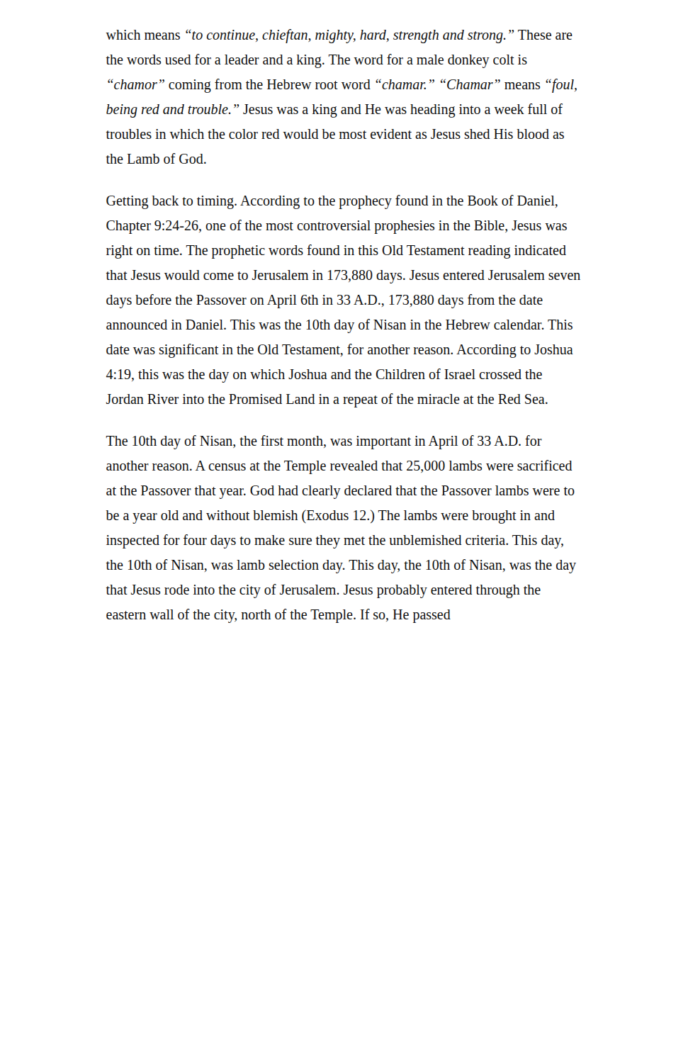which means “to continue, chieftan, mighty, hard, strength and strong.” These are the words used for a leader and a king. The word for a male donkey colt is “chamor” coming from the Hebrew root word “chamar.” “Chamar” means “foul, being red and trouble.” Jesus was a king and He was heading into a week full of troubles in which the color red would be most evident as Jesus shed His blood as the Lamb of God.
Getting back to timing. According to the prophecy found in the Book of Daniel, Chapter 9:24-26, one of the most controversial prophesies in the Bible, Jesus was right on time. The prophetic words found in this Old Testament reading indicated that Jesus would come to Jerusalem in 173,880 days. Jesus entered Jerusalem seven days before the Passover on April 6th in 33 A.D., 173,880 days from the date announced in Daniel. This was the 10th day of Nisan in the Hebrew calendar. This date was significant in the Old Testament, for another reason. According to Joshua 4:19, this was the day on which Joshua and the Children of Israel crossed the Jordan River into the Promised Land in a repeat of the miracle at the Red Sea.
The 10th day of Nisan, the first month, was important in April of 33 A.D. for another reason. A census at the Temple revealed that 25,000 lambs were sacrificed at the Passover that year. God had clearly declared that the Passover lambs were to be a year old and without blemish (Exodus 12.) The lambs were brought in and inspected for four days to make sure they met the unblemished criteria. This day, the 10th of Nisan, was lamb selection day. This day, the 10th of Nisan, was the day that Jesus rode into the city of Jerusalem. Jesus probably entered through the eastern wall of the city, north of the Temple. If so, He passed